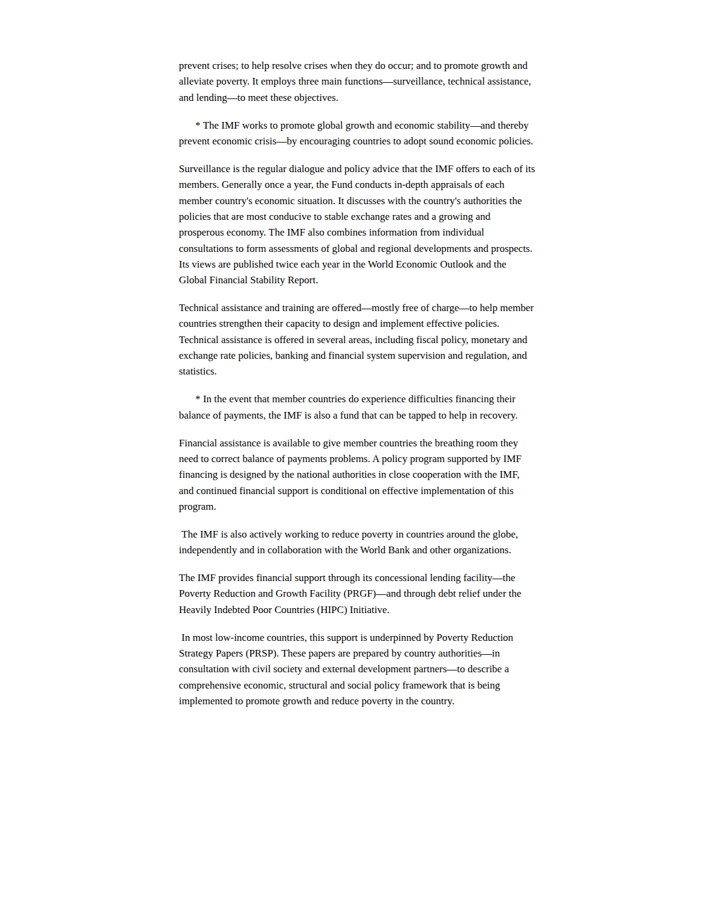prevent crises; to help resolve crises when they do occur; and to promote growth and alleviate poverty. It employs three main functions—surveillance, technical assistance, and lending—to meet these objectives.
* The IMF works to promote global growth and economic stability—and thereby prevent economic crisis—by encouraging countries to adopt sound economic policies.
Surveillance is the regular dialogue and policy advice that the IMF offers to each of its members. Generally once a year, the Fund conducts in-depth appraisals of each member country's economic situation. It discusses with the country's authorities the policies that are most conducive to stable exchange rates and a growing and prosperous economy. The IMF also combines information from individual consultations to form assessments of global and regional developments and prospects. Its views are published twice each year in the World Economic Outlook and the Global Financial Stability Report.
Technical assistance and training are offered—mostly free of charge—to help member countries strengthen their capacity to design and implement effective policies. Technical assistance is offered in several areas, including fiscal policy, monetary and exchange rate policies, banking and financial system supervision and regulation, and statistics.
* In the event that member countries do experience difficulties financing their balance of payments, the IMF is also a fund that can be tapped to help in recovery.
Financial assistance is available to give member countries the breathing room they need to correct balance of payments problems. A policy program supported by IMF financing is designed by the national authorities in close cooperation with the IMF, and continued financial support is conditional on effective implementation of this program.
The IMF is also actively working to reduce poverty in countries around the globe, independently and in collaboration with the World Bank and other organizations.
The IMF provides financial support through its concessional lending facility—the Poverty Reduction and Growth Facility (PRGF)—and through debt relief under the Heavily Indebted Poor Countries (HIPC) Initiative.
In most low-income countries, this support is underpinned by Poverty Reduction Strategy Papers (PRSP). These papers are prepared by country authorities—in consultation with civil society and external development partners—to describe a comprehensive economic, structural and social policy framework that is being implemented to promote growth and reduce poverty in the country.